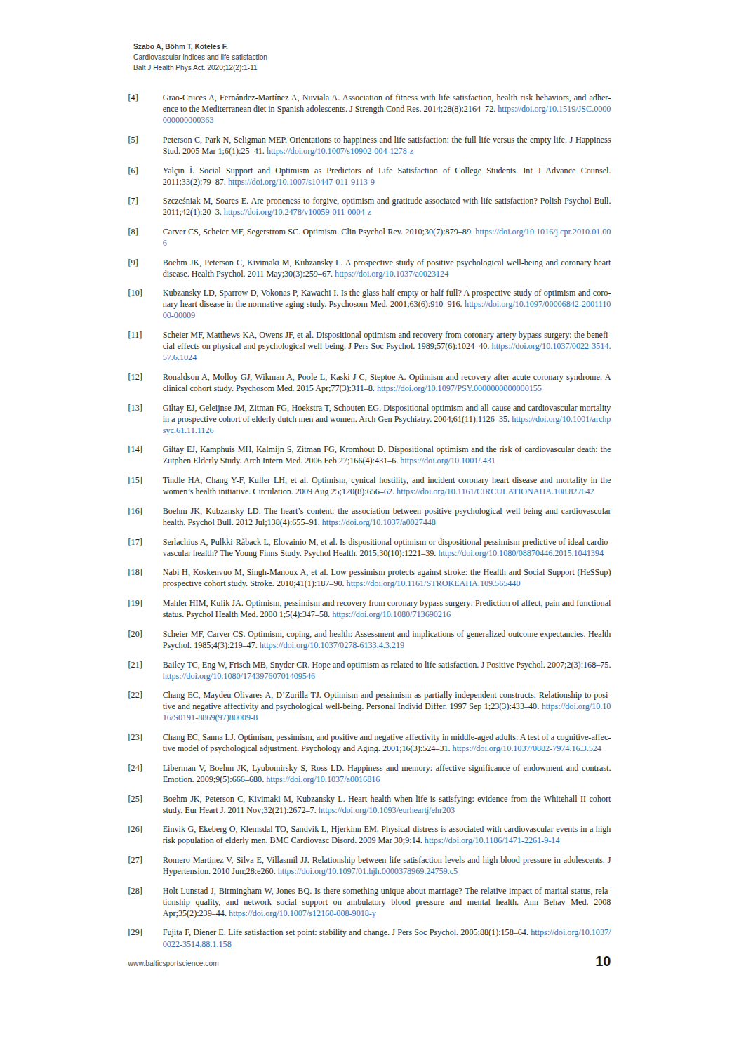Szabo A, Bőhm T, Köteles F.
Cardiovascular indices and life satisfaction
Balt J Health Phys Act. 2020;12(2):1-11
Grao-Cruces A, Fernández-Martínez A, Nuviala A. Association of fitness with life satisfaction, health risk behaviors, and adherence to the Mediterranean diet in Spanish adolescents. J Strength Cond Res. 2014;28(8):2164–72. https://doi.org/10.1519/JSC.0000000000000363
Peterson C, Park N, Seligman MEP. Orientations to happiness and life satisfaction: the full life versus the empty life. J Happiness Stud. 2005 Mar 1;6(1):25–41. https://doi.org/10.1007/s10902-004-1278-z
Yalçın İ. Social Support and Optimism as Predictors of Life Satisfaction of College Students. Int J Advance Counsel. 2011;33(2):79–87. https://doi.org/10.1007/s10447-011-9113-9
Szcześniak M, Soares E. Are proneness to forgive, optimism and gratitude associated with life satisfaction? Polish Psychol Bull. 2011;42(1):20–3. https://doi.org/10.2478/v10059-011-0004-z
Carver CS, Scheier MF, Segerstrom SC. Optimism. Clin Psychol Rev. 2010;30(7):879–89. https://doi.org/10.1016/j.cpr.2010.01.006
Boehm JK, Peterson C, Kivimaki M, Kubzansky L. A prospective study of positive psychological well-being and coronary heart disease. Health Psychol. 2011 May;30(3):259–67. https://doi.org/10.1037/a0023124
Kubzansky LD, Sparrow D, Vokonas P, Kawachi I. Is the glass half empty or half full? A prospective study of optimism and coronary heart disease in the normative aging study. Psychosom Med. 2001;63(6):910–916. https://doi.org/10.1097/00006842-200111000-00009
Scheier MF, Matthews KA, Owens JF, et al. Dispositional optimism and recovery from coronary artery bypass surgery: the beneficial effects on physical and psychological well-being. J Pers Soc Psychol. 1989;57(6):1024–40. https://doi.org/10.1037/0022-3514.57.6.1024
Ronaldson A, Molloy GJ, Wikman A, Poole L, Kaski J-C, Steptoe A. Optimism and recovery after acute coronary syndrome: A clinical cohort study. Psychosom Med. 2015 Apr;77(3):311–8. https://doi.org/10.1097/PSY.0000000000000155
Giltay EJ, Geleijnse JM, Zitman FG, Hoekstra T, Schouten EG. Dispositional optimism and all-cause and cardiovascular mortality in a prospective cohort of elderly dutch men and women. Arch Gen Psychiatry. 2004;61(11):1126–35. https://doi.org/10.1001/archpsyc.61.11.1126
Giltay EJ, Kamphuis MH, Kalmijn S, Zitman FG, Kromhout D. Dispositional optimism and the risk of cardiovascular death: the Zutphen Elderly Study. Arch Intern Med. 2006 Feb 27;166(4):431–6. https://doi.org/10.1001/.431
Tindle HA, Chang Y-F, Kuller LH, et al. Optimism, cynical hostility, and incident coronary heart disease and mortality in the women’s health initiative. Circulation. 2009 Aug 25;120(8):656–62. https://doi.org/10.1161/CIRCULATIONAHA.108.827642
Boehm JK, Kubzansky LD. The heart’s content: the association between positive psychological well-being and cardiovascular health. Psychol Bull. 2012 Jul;138(4):655–91. https://doi.org/10.1037/a0027448
Serlachius A, Pulkki-Råback L, Elovainio M, et al. Is dispositional optimism or dispositional pessimism predictive of ideal cardiovascular health? The Young Finns Study. Psychol Health. 2015;30(10):1221–39. https://doi.org/10.1080/08870446.2015.1041394
Nabi H, Koskenvuo M, Singh-Manoux A, et al. Low pessimism protects against stroke: the Health and Social Support (HeSSup) prospective cohort study. Stroke. 2010;41(1):187–90. https://doi.org/10.1161/STROKEAHA.109.565440
Mahler HIM, Kulik JA. Optimism, pessimism and recovery from coronary bypass surgery: Prediction of affect, pain and functional status. Psychol Health Med. 2000 1;5(4):347–58. https://doi.org/10.1080/713690216
Scheier MF, Carver CS. Optimism, coping, and health: Assessment and implications of generalized outcome expectancies. Health Psychol. 1985;4(3):219–47. https://doi.org/10.1037/0278-6133.4.3.219
Bailey TC, Eng W, Frisch MB, Snyder CR. Hope and optimism as related to life satisfaction. J Positive Psychol. 2007;2(3):168–75. https://doi.org/10.1080/17439760701409546
Chang EC, Maydeu-Olivares A, D’Zurilla TJ. Optimism and pessimism as partially independent constructs: Relationship to positive and negative affectivity and psychological well-being. Personal Individ Differ. 1997 Sep 1;23(3):433–40. https://doi.org/10.1016/S0191-8869(97)80009-8
Chang EC, Sanna LJ. Optimism, pessimism, and positive and negative affectivity in middle-aged adults: A test of a cognitive-affective model of psychological adjustment. Psychology and Aging. 2001;16(3):524–31. https://doi.org/10.1037/0882-7974.16.3.524
Liberman V, Boehm JK, Lyubomirsky S, Ross LD. Happiness and memory: affective significance of endowment and contrast. Emotion. 2009;9(5):666–680. https://doi.org/10.1037/a0016816
Boehm JK, Peterson C, Kivimaki M, Kubzansky L. Heart health when life is satisfying: evidence from the Whitehall II cohort study. Eur Heart J. 2011 Nov;32(21):2672–7. https://doi.org/10.1093/eurheartj/ehr203
Einvik G, Ekeberg O, Klemsdal TO, Sandvik L, Hjerkinn EM. Physical distress is associated with cardiovascular events in a high risk population of elderly men. BMC Cardiovasc Disord. 2009 Mar 30;9:14. https://doi.org/10.1186/1471-2261-9-14
Romero Martinez V, Silva E, Villasmil JJ. Relationship between life satisfaction levels and high blood pressure in adolescents. J Hypertension. 2010 Jun;28:e260. https://doi.org/10.1097/01.hjh.0000378969.24759.c5
Holt-Lunstad J, Birmingham W, Jones BQ. Is there something unique about marriage? The relative impact of marital status, relationship quality, and network social support on ambulatory blood pressure and mental health. Ann Behav Med. 2008 Apr;35(2):239–44. https://doi.org/10.1007/s12160-008-9018-y
Fujita F, Diener E. Life satisfaction set point: stability and change. J Pers Soc Psychol. 2005;88(1):158–64. https://doi.org/10.1037/0022-3514.88.1.158
www.balticsportscience.com
10